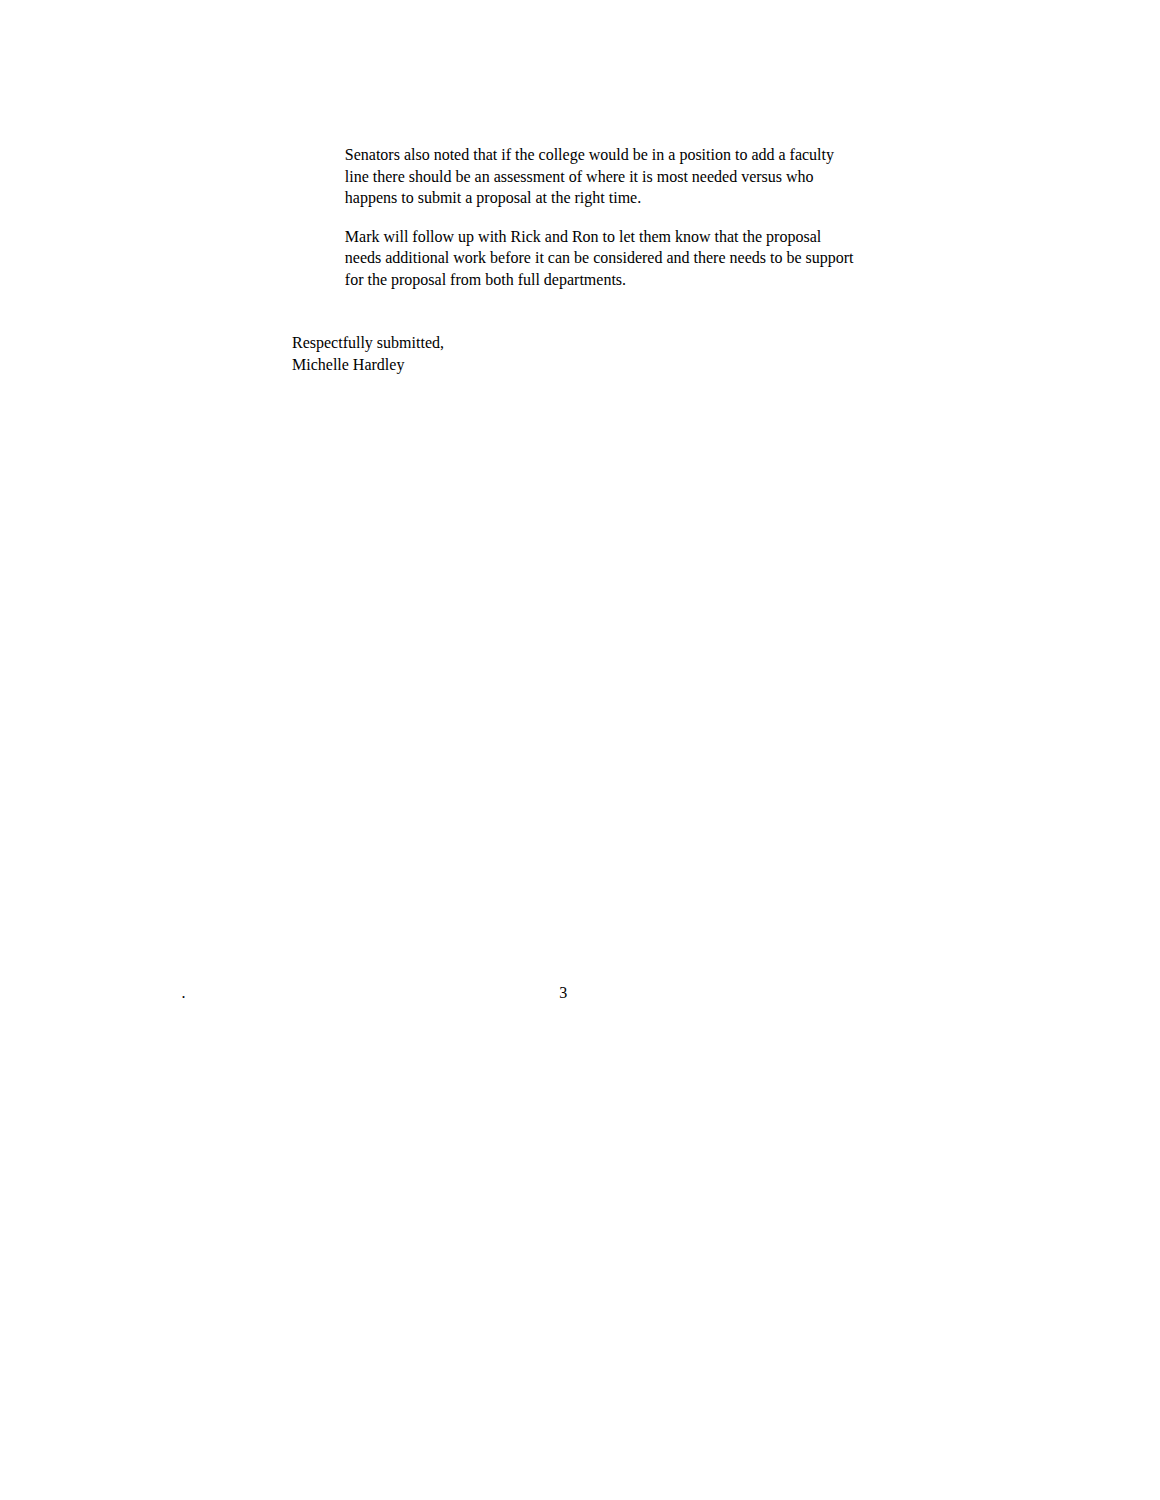Senators also noted that if the college would be in a position to add a faculty line there should be an assessment of where it is most needed versus who happens to submit a proposal at the right time.
Mark will follow up with Rick and Ron to let them know that the proposal needs additional work before it can be considered and there needs to be support for the proposal from both full departments.
Respectfully submitted,
Michelle Hardley
.
3